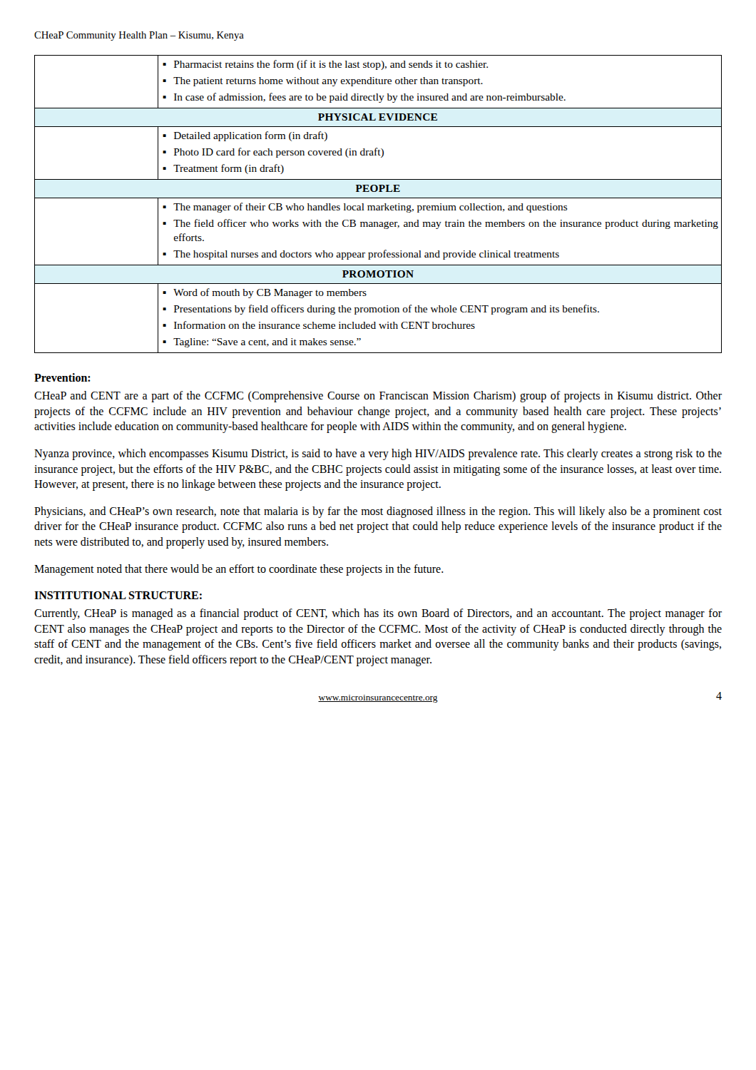CHeaP Community Health Plan – Kisumu, Kenya
| | Pharmacist retains the form (if it is the last stop), and sends it to cashier. The patient returns home without any expenditure other than transport. In case of admission, fees are to be paid directly by the insured and are non-reimbursable. |
| PHYSICAL EVIDENCE |
| | Detailed application form (in draft) Photo ID card for each person covered (in draft) Treatment form (in draft) |
| PEOPLE |
| | The manager of their CB who handles local marketing, premium collection, and questions The field officer who works with the CB manager, and may train the members on the insurance product during marketing efforts. The hospital nurses and doctors who appear professional and provide clinical treatments |
| PROMOTION |
| | Word of mouth by CB Manager to members Presentations by field officers during the promotion of the whole CENT program and its benefits. Information on the insurance scheme included with CENT brochures Tagline: “Save a cent, and it makes sense.” |
Prevention:
CHeaP and CENT are a part of the CCFMC (Comprehensive Course on Franciscan Mission Charism) group of projects in Kisumu district. Other projects of the CCFMC include an HIV prevention and behaviour change project, and a community based health care project. These projects’ activities include education on community-based healthcare for people with AIDS within the community, and on general hygiene.
Nyanza province, which encompasses Kisumu District, is said to have a very high HIV/AIDS prevalence rate. This clearly creates a strong risk to the insurance project, but the efforts of the HIV P&BC, and the CBHC projects could assist in mitigating some of the insurance losses, at least over time. However, at present, there is no linkage between these projects and the insurance project.
Physicians, and CHeaP’s own research, note that malaria is by far the most diagnosed illness in the region. This will likely also be a prominent cost driver for the CHeaP insurance product. CCFMC also runs a bed net project that could help reduce experience levels of the insurance product if the nets were distributed to, and properly used by, insured members.
Management noted that there would be an effort to coordinate these projects in the future.
INSTITUTIONAL STRUCTURE:
Currently, CHeaP is managed as a financial product of CENT, which has its own Board of Directors, and an accountant. The project manager for CENT also manages the CHeaP project and reports to the Director of the CCFMC. Most of the activity of CHeaP is conducted directly through the staff of CENT and the management of the CBs. Cent’s five field officers market and oversee all the community banks and their products (savings, credit, and insurance). These field officers report to the CHeaP/CENT project manager.
www.microinsurancecentre.org 4